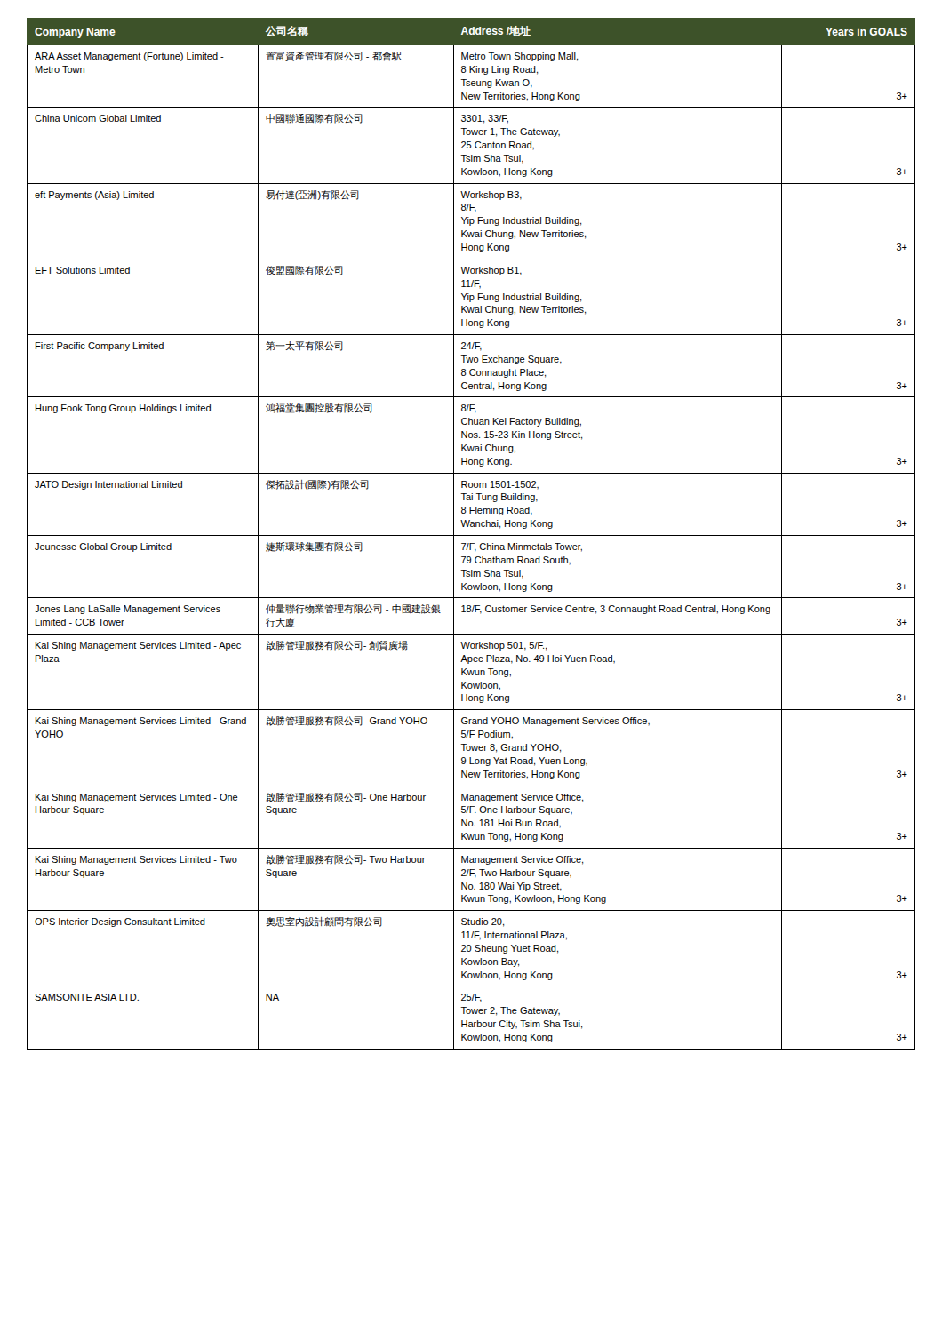| Company Name | 公司名稱 | Address /地址 | Years in GOALS |
| --- | --- | --- | --- |
| ARA Asset Management (Fortune) Limited - Metro Town | 置富資產管理有限公司 - 都會駅 | Metro Town Shopping Mall, 8 King Ling Road, Tseung Kwan O, New Territories, Hong Kong | 3+ |
| China Unicom Global Limited | 中國聯通國際有限公司 | 3301, 33/F, Tower 1, The Gateway, 25 Canton Road, Tsim Sha Tsui, Kowloon, Hong Kong | 3+ |
| eft Payments (Asia) Limited | 易付達(亞洲)有限公司 | Workshop B3, 8/F, Yip Fung Industrial Building, Kwai Chung, New Territories, Hong Kong | 3+ |
| EFT Solutions Limited | 俊盟國際有限公司 | Workshop B1, 11/F, Yip Fung Industrial Building, Kwai Chung, New Territories, Hong Kong | 3+ |
| First Pacific Company Limited | 第一太平有限公司 | 24/F, Two Exchange Square, 8 Connaught Place, Central, Hong Kong | 3+ |
| Hung Fook Tong Group Holdings Limited | 鴻福堂集團控股有限公司 | 8/F, Chuan Kei Factory Building, Nos. 15-23 Kin Hong Street, Kwai Chung, Hong Kong. | 3+ |
| JATO Design International Limited | 傑拓設計(國際)有限公司 | Room 1501-1502, Tai Tung Building, 8 Fleming Road, Wanchai, Hong Kong | 3+ |
| Jeunesse Global Group Limited | 婕斯環球集團有限公司 | 7/F, China Minmetals Tower, 79 Chatham Road South, Tsim Sha Tsui, Kowloon, Hong Kong | 3+ |
| Jones Lang LaSalle Management Services Limited - CCB Tower | 仲量聯行物業管理有限公司 - 中國建設銀行大廈 | 18/F, Customer Service Centre, 3 Connaught Road Central, Hong Kong | 3+ |
| Kai Shing Management Services Limited - Apec Plaza | 啟勝管理服務有限公司- 創貿廣場 | Workshop 501, 5/F., Apec Plaza, No. 49 Hoi Yuen Road, Kwun Tong, Kowloon, Hong Kong | 3+ |
| Kai Shing Management Services Limited - Grand YOHO | 啟勝管理服務有限公司- Grand YOHO | Grand YOHO Management Services Office, 5/F Podium, Tower 8, Grand YOHO, 9 Long Yat Road, Yuen Long, New Territories, Hong Kong | 3+ |
| Kai Shing Management Services Limited - One Harbour Square | 啟勝管理服務有限公司- One Harbour Square | Management Service Office, 5/F. One Harbour Square, No. 181 Hoi Bun Road, Kwun Tong, Hong Kong | 3+ |
| Kai Shing Management Services Limited - Two Harbour Square | 啟勝管理服務有限公司- Two Harbour Square | Management Service Office, 2/F, Two Harbour Square, No. 180 Wai Yip Street, Kwun Tong, Kowloon, Hong Kong | 3+ |
| OPS Interior Design Consultant Limited | 奧思室內設計顧問有限公司 | Studio 20, 11/F, International Plaza, 20 Sheung Yuet Road, Kowloon Bay, Kowloon, Hong Kong | 3+ |
| SAMSONITE ASIA LTD. | NA | 25/F, Tower 2, The Gateway, Harbour City, Tsim Sha Tsui, Kowloon, Hong Kong | 3+ |